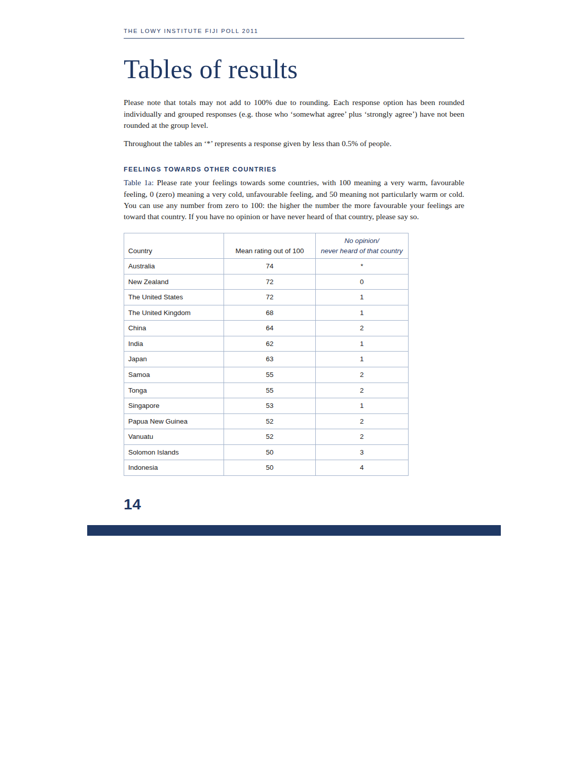The Lowy Institute Fiji Poll 2011
Tables of results
Please note that totals may not add to 100% due to rounding. Each response option has been rounded individually and grouped responses (e.g. those who ‘somewhat agree’ plus ‘strongly agree’) have not been rounded at the group level.
Throughout the tables an ‘*’ represents a response given by less than 0.5% of people.
Feelings towards other countries
Table 1a: Please rate your feelings towards some countries, with 100 meaning a very warm, favourable feeling, 0 (zero) meaning a very cold, unfavourable feeling, and 50 meaning not particularly warm or cold. You can use any number from zero to 100: the higher the number the more favourable your feelings are toward that country. If you have no opinion or have never heard of that country, please say so.
| Country | Mean rating out of 100 | No opinion/ never heard of that country |
| --- | --- | --- |
| Australia | 74 | * |
| New Zealand | 72 | 0 |
| The United States | 72 | 1 |
| The United Kingdom | 68 | 1 |
| China | 64 | 2 |
| India | 62 | 1 |
| Japan | 63 | 1 |
| Samoa | 55 | 2 |
| Tonga | 55 | 2 |
| Singapore | 53 | 1 |
| Papua New Guinea | 52 | 2 |
| Vanuatu | 52 | 2 |
| Solomon Islands | 50 | 3 |
| Indonesia | 50 | 4 |
14